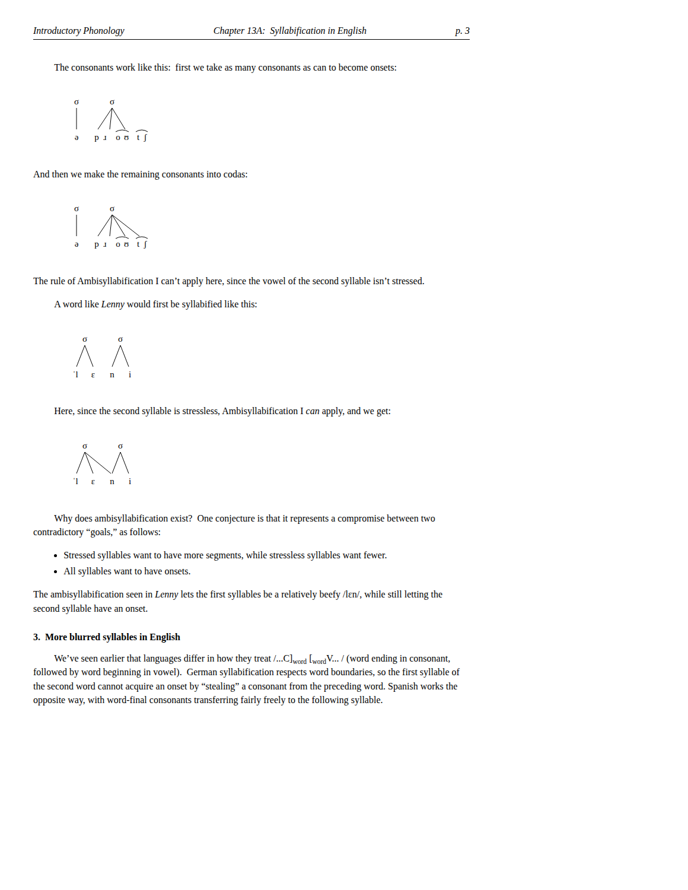Introductory Phonology Chapter 13A: Syllabification in English p. 3
The consonants work like this: first we take as many consonants as can to become onsets:
σ σ ə p ɹ o ʊ t ʃ
And then we make the remaining consonants into codas:
σ σ ə p ɹ o ʊ t ʃ
The rule of Ambisyllabification I can’t apply here, since the vowel of the second syllable isn’t stressed.
A word like Lenny would first be syllabified like this:
σ σ ˈl ɛ n i
Here, since the second syllable is stressless, Ambisyllabification I can apply, and we get:
σ σ ˈl ɛ n i
Why does ambisyllabification exist? One conjecture is that it represents a compromise between two contradictory “goals,” as follows:
Stressed syllables want to have more segments, while stressless syllables want fewer.
All syllables want to have onsets.
The ambisyllabification seen in Lenny lets the first syllables be a relatively beefy /lɛn/, while still letting the second syllable have an onset.
3. More blurred syllables in English
We’ve seen earlier that languages differ in how they treat /...C]word [wordV... / (word ending in consonant, followed by word beginning in vowel). German syllabification respects word boundaries, so the first syllable of the second word cannot acquire an onset by “stealing” a consonant from the preceding word. Spanish works the opposite way, with word-final consonants transferring fairly freely to the following syllable.